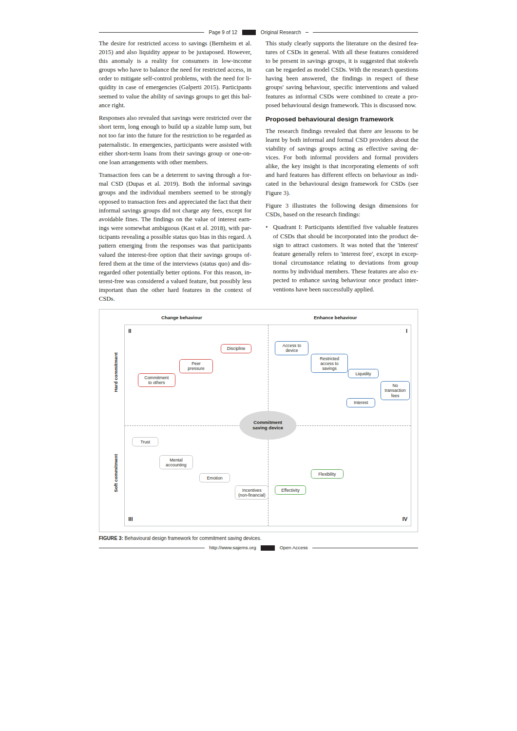Page 9 of 12 Original Research
The desire for restricted access to savings (Bernheim et al. 2015) and also liquidity appear to be juxtaposed. However, this anomaly is a reality for consumers in low-income groups who have to balance the need for restricted access, in order to mitigate self-control problems, with the need for liquidity in case of emergencies (Galperti 2015). Participants seemed to value the ability of savings groups to get this balance right.
Responses also revealed that savings were restricted over the short term, long enough to build up a sizable lump sum, but not too far into the future for the restriction to be regarded as paternalistic. In emergencies, participants were assisted with either short-term loans from their savings group or one-on-one loan arrangements with other members.
Transaction fees can be a deterrent to saving through a formal CSD (Dupas et al. 2019). Both the informal savings groups and the individual members seemed to be strongly opposed to transaction fees and appreciated the fact that their informal savings groups did not charge any fees, except for avoidable fines. The findings on the value of interest earnings were somewhat ambiguous (Kast et al. 2018), with participants revealing a possible status quo bias in this regard. A pattern emerging from the responses was that participants valued the interest-free option that their savings groups offered them at the time of the interviews (status quo) and disregarded other potentially better options. For this reason, interest-free was considered a valued feature, but possibly less important than the other hard features in the context of CSDs.
This study clearly supports the literature on the desired features of CSDs in general. With all these features considered to be present in savings groups, it is suggested that stokvels can be regarded as model CSDs. With the research questions having been answered, the findings in respect of these groups' saving behaviour, specific interventions and valued features as informal CSDs were combined to create a proposed behavioural design framework. This is discussed now.
Proposed behavioural design framework
The research findings revealed that there are lessons to be learnt by both informal and formal CSD providers about the viability of savings groups acting as effective saving devices. For both informal providers and formal providers alike, the key insight is that incorporating elements of soft and hard features has different effects on behaviour as indicated in the behavioural design framework for CSDs (see Figure 3).
Figure 3 illustrates the following design dimensions for CSDs, based on the research findings:
Quadrant I: Participants identified five valuable features of CSDs that should be incorporated into the product design to attract customers. It was noted that the 'interest' feature generally refers to 'interest free', except in exceptional circumstance relating to deviations from group norms by individual members. These features are also expected to enhance saving behaviour once product interventions have been successfully applied.
Change behaviour Enhance behaviour
Hard commitment Soft commitment
I II III IV
Commitment
to others
Peer
pressure
Discipline
Access to
device
Restricted
access to
savings
Liquidity
No
transaction
fees
Interest
Trust
Mental
accounting
Emotion
Incentives
(non-financial)
Effectivity
Flexibility
Commitment
saving device
FIGURE 3: Behavioural design framework for commitment saving devices.
http://www.sajems.org Open Access